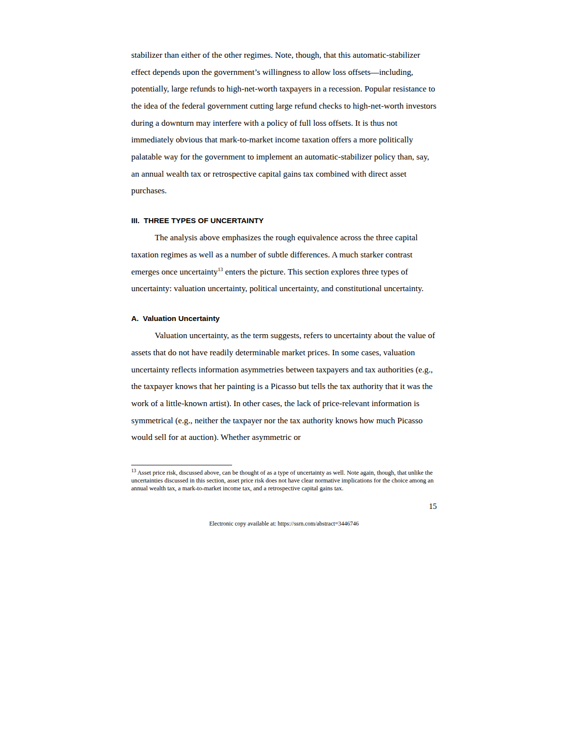stabilizer than either of the other regimes. Note, though, that this automatic-stabilizer effect depends upon the government’s willingness to allow loss offsets—including, potentially, large refunds to high-net-worth taxpayers in a recession. Popular resistance to the idea of the federal government cutting large refund checks to high-net-worth investors during a downturn may interfere with a policy of full loss offsets. It is thus not immediately obvious that mark-to-market income taxation offers a more politically palatable way for the government to implement an automatic-stabilizer policy than, say, an annual wealth tax or retrospective capital gains tax combined with direct asset purchases.
III. THREE TYPES OF UNCERTAINTY
The analysis above emphasizes the rough equivalence across the three capital taxation regimes as well as a number of subtle differences. A much starker contrast emerges once uncertainty13 enters the picture. This section explores three types of uncertainty: valuation uncertainty, political uncertainty, and constitutional uncertainty.
A. Valuation Uncertainty
Valuation uncertainty, as the term suggests, refers to uncertainty about the value of assets that do not have readily determinable market prices. In some cases, valuation uncertainty reflects information asymmetries between taxpayers and tax authorities (e.g., the taxpayer knows that her painting is a Picasso but tells the tax authority that it was the work of a little-known artist). In other cases, the lack of price-relevant information is symmetrical (e.g., neither the taxpayer nor the tax authority knows how much Picasso would sell for at auction). Whether asymmetric or
13 Asset price risk, discussed above, can be thought of as a type of uncertainty as well. Note again, though, that unlike the uncertainties discussed in this section, asset price risk does not have clear normative implications for the choice among an annual wealth tax, a mark-to-market income tax, and a retrospective capital gains tax.
15
Electronic copy available at: https://ssrn.com/abstract=3446746